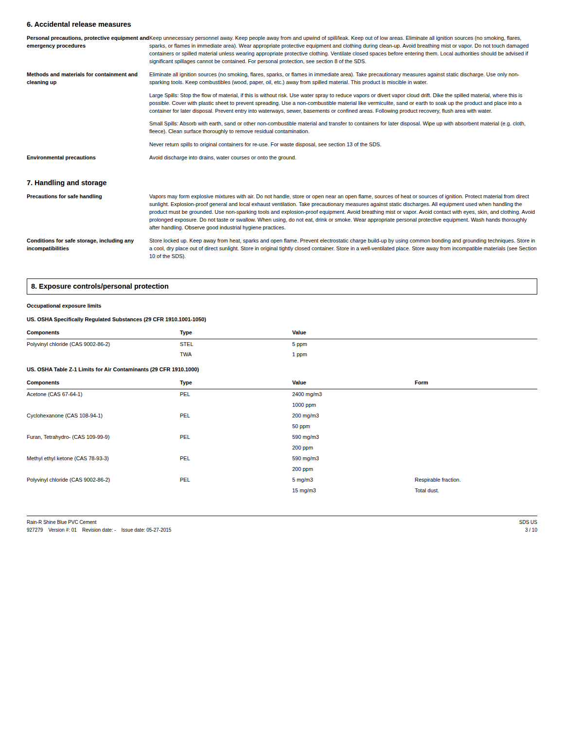6. Accidental release measures
| Personal precautions, protective equipment and emergency procedures | Keep unnecessary personnel away. Keep people away from and upwind of spill/leak. Keep out of low areas. Eliminate all ignition sources (no smoking, flares, sparks, or flames in immediate area). Wear appropriate protective equipment and clothing during clean-up. Avoid breathing mist or vapor. Do not touch damaged containers or spilled material unless wearing appropriate protective clothing. Ventilate closed spaces before entering them. Local authorities should be advised if significant spillages cannot be contained. For personal protection, see section 8 of the SDS. |
| Methods and materials for containment and cleaning up | Eliminate all ignition sources (no smoking, flares, sparks, or flames in immediate area). Take precautionary measures against static discharge. Use only non-sparking tools. Keep combustibles (wood, paper, oil, etc.) away from spilled material. This product is miscible in water. Large Spills: Stop the flow of material, if this is without risk. Use water spray to reduce vapors or divert vapor cloud drift. Dike the spilled material, where this is possible. Cover with plastic sheet to prevent spreading. Use a non-combustible material like vermiculite, sand or earth to soak up the product and place into a container for later disposal. Prevent entry into waterways, sewer, basements or confined areas. Following product recovery, flush area with water. Small Spills: Absorb with earth, sand or other non-combustible material and transfer to containers for later disposal. Wipe up with absorbent material (e.g. cloth, fleece). Clean surface thoroughly to remove residual contamination. Never return spills to original containers for re-use. For waste disposal, see section 13 of the SDS. |
| Environmental precautions | Avoid discharge into drains, water courses or onto the ground. |
7. Handling and storage
| Precautions for safe handling | Vapors may form explosive mixtures with air. Do not handle, store or open near an open flame, sources of heat or sources of ignition. Protect material from direct sunlight. Explosion-proof general and local exhaust ventilation. Take precautionary measures against static discharges. All equipment used when handling the product must be grounded. Use non-sparking tools and explosion-proof equipment. Avoid breathing mist or vapor. Avoid contact with eyes, skin, and clothing. Avoid prolonged exposure. Do not taste or swallow. When using, do not eat, drink or smoke. Wear appropriate personal protective equipment. Wash hands thoroughly after handling. Observe good industrial hygiene practices. |
| Conditions for safe storage, including any incompatibilities | Store locked up. Keep away from heat, sparks and open flame. Prevent electrostatic charge build-up by using common bonding and grounding techniques. Store in a cool, dry place out of direct sunlight. Store in original tightly closed container. Store in a well-ventilated place. Store away from incompatible materials (see Section 10 of the SDS). |
8. Exposure controls/personal protection
Occupational exposure limits
US. OSHA Specifically Regulated Substances (29 CFR 1910.1001-1050)
| Components | Type | Value | |
| --- | --- | --- | --- |
| Polyvinyl chloride (CAS 9002-86-2) | STEL | 5 ppm | |
| | TWA | 1 ppm | |
US. OSHA Table Z-1 Limits for Air Contaminants (29 CFR 1910.1000)
| Components | Type | Value | Form |
| --- | --- | --- | --- |
| Acetone (CAS 67-64-1) | PEL | 2400 mg/m3 | |
| | | 1000 ppm | |
| Cyclohexanone (CAS 108-94-1) | PEL | 200 mg/m3 | |
| | | 50 ppm | |
| Furan, Tetrahydro- (CAS 109-99-9) | PEL | 590 mg/m3 | |
| | | 200 ppm | |
| Methyl ethyl ketone (CAS 78-93-3) | PEL | 590 mg/m3 | |
| | | 200 ppm | |
| Polyvinyl chloride (CAS 9002-86-2) | PEL | 5 mg/m3 | Respirable fraction. |
| | | 15 mg/m3 | Total dust. |
| Rain-R Shine Blue PVC Cement | SDS US |
| 927279 Version #: 01 Revision date: - Issue date: 05-27-2015 | 3 / 10 |